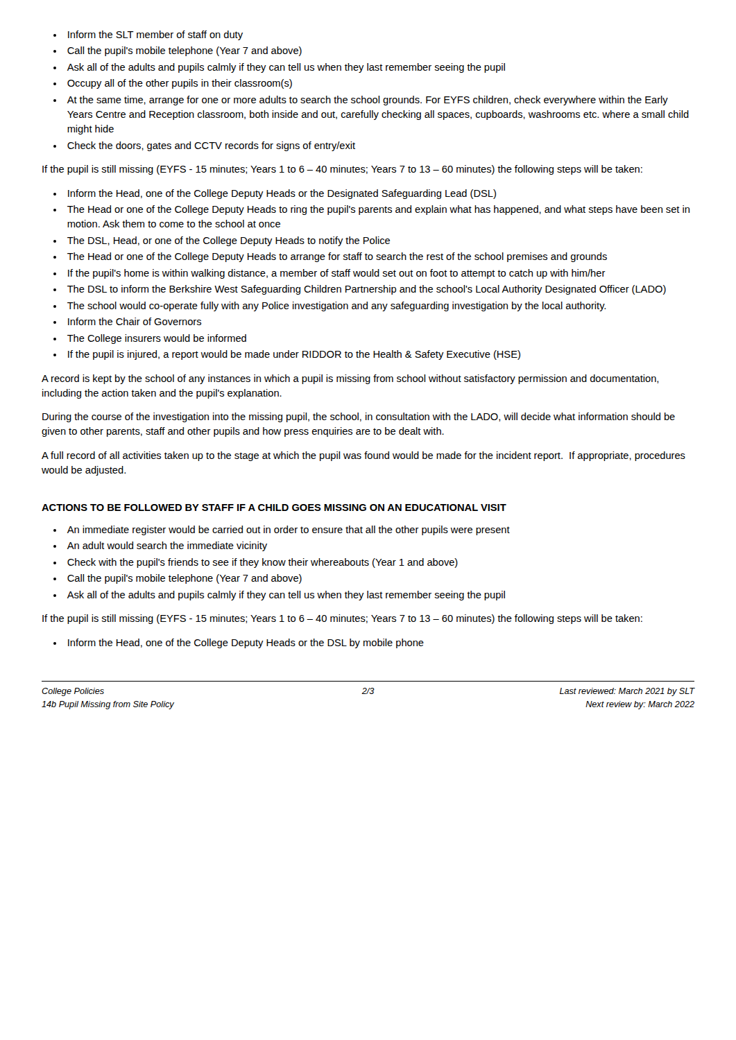Inform the SLT member of staff on duty
Call the pupil's mobile telephone (Year 7 and above)
Ask all of the adults and pupils calmly if they can tell us when they last remember seeing the pupil
Occupy all of the other pupils in their classroom(s)
At the same time, arrange for one or more adults to search the school grounds. For EYFS children, check everywhere within the Early Years Centre and Reception classroom, both inside and out, carefully checking all spaces, cupboards, washrooms etc. where a small child might hide
Check the doors, gates and CCTV records for signs of entry/exit
If the pupil is still missing (EYFS - 15 minutes; Years 1 to 6 – 40 minutes; Years 7 to 13 – 60 minutes) the following steps will be taken:
Inform the Head, one of the College Deputy Heads or the Designated Safeguarding Lead (DSL)
The Head or one of the College Deputy Heads to ring the pupil's parents and explain what has happened, and what steps have been set in motion. Ask them to come to the school at once
The DSL, Head, or one of the College Deputy Heads to notify the Police
The Head or one of the College Deputy Heads to arrange for staff to search the rest of the school premises and grounds
If the pupil's home is within walking distance, a member of staff would set out on foot to attempt to catch up with him/her
The DSL to inform the Berkshire West Safeguarding Children Partnership and the school's Local Authority Designated Officer (LADO)
The school would co-operate fully with any Police investigation and any safeguarding investigation by the local authority.
Inform the Chair of Governors
The College insurers would be informed
If the pupil is injured, a report would be made under RIDDOR to the Health & Safety Executive (HSE)
A record is kept by the school of any instances in which a pupil is missing from school without satisfactory permission and documentation, including the action taken and the pupil's explanation.
During the course of the investigation into the missing pupil, the school, in consultation with the LADO, will decide what information should be given to other parents, staff and other pupils and how press enquiries are to be dealt with.
A full record of all activities taken up to the stage at which the pupil was found would be made for the incident report. If appropriate, procedures would be adjusted.
Actions to be followed by staff if a child goes missing on an educational visit
An immediate register would be carried out in order to ensure that all the other pupils were present
An adult would search the immediate vicinity
Check with the pupil's friends to see if they know their whereabouts (Year 1 and above)
Call the pupil's mobile telephone (Year 7 and above)
Ask all of the adults and pupils calmly if they can tell us when they last remember seeing the pupil
If the pupil is still missing (EYFS - 15 minutes; Years 1 to 6 – 40 minutes; Years 7 to 13 – 60 minutes) the following steps will be taken:
Inform the Head, one of the College Deputy Heads or the DSL by mobile phone
College Policies
14b Pupil Missing from Site Policy
2/3
Last reviewed: March 2021 by SLT
Next review by: March 2022